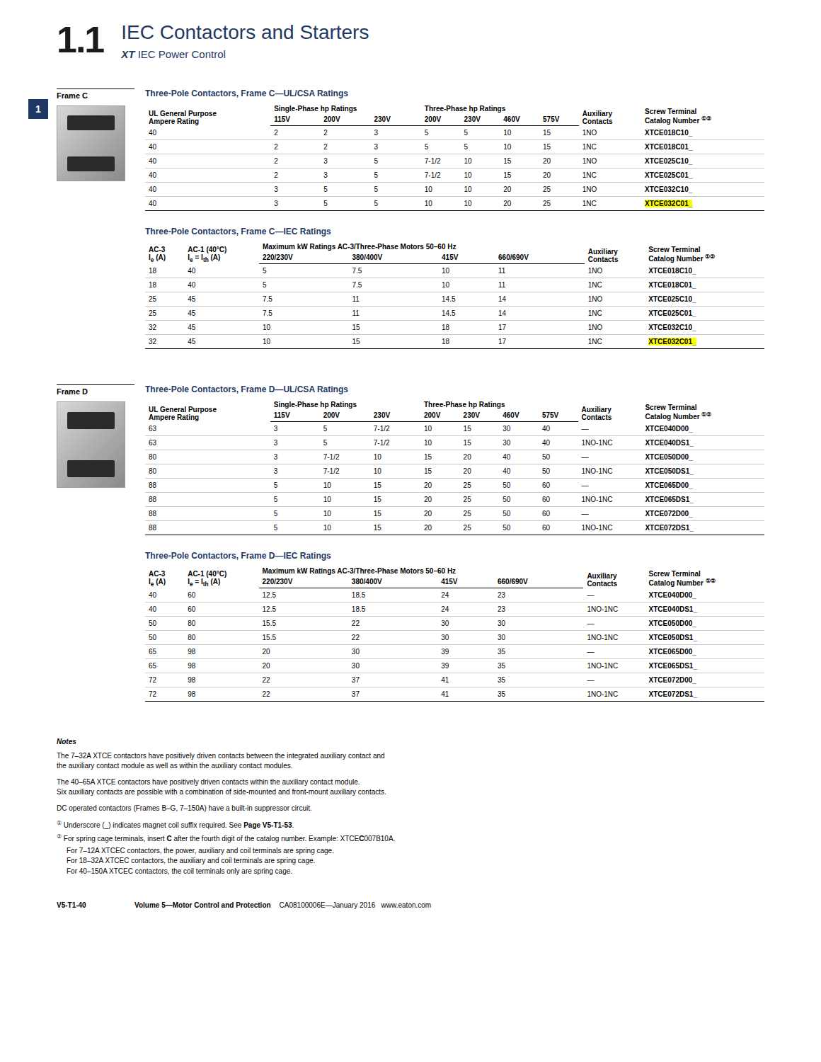1
1.1
IEC Contactors and Starters
XT IEC Power Control
Frame C
Three-Pole Contactors, Frame C—UL/CSA Ratings
| UL General Purpose Ampere Rating | Single-Phase hp Ratings | Three-Phase hp Ratings | Auxiliary Contacts | Screw Terminal Catalog Number ①② |
| --- | --- | --- | --- | --- |
| 115V | 200V | 230V | 200V | 230V | 460V | 575V |
| 40 | 2 | 2 | 3 | 5 | 5 | 10 | 15 | 1NO | XTCE018C10_ |
| 40 | 2 | 2 | 3 | 5 | 5 | 10 | 15 | 1NC | XTCE018C01_ |
| 40 | 2 | 3 | 5 | 7-1/2 | 10 | 15 | 20 | 1NO | XTCE025C10_ |
| 40 | 2 | 3 | 5 | 7-1/2 | 10 | 15 | 20 | 1NC | XTCE025C01_ |
| 40 | 3 | 5 | 5 | 10 | 10 | 20 | 25 | 1NO | XTCE032C10_ |
| 40 | 3 | 5 | 5 | 10 | 10 | 20 | 25 | 1NC | XTCE032C01_ |
Three-Pole Contactors, Frame C—IEC Ratings
| AC-3 I e (A) | AC-1 (40°C) I e = I th (A) | Maximum kW Ratings AC-3/Three-Phase Motors 50–60 Hz | Auxiliary Contacts | Screw Terminal Catalog Number ①② |
| --- | --- | --- | --- | --- |
| 220/230V | 380/400V | 415V | 660/690V |
| 18 | 40 | 5 | 7.5 | 10 | 11 | 1NO | XTCE018C10_ |
| 18 | 40 | 5 | 7.5 | 10 | 11 | 1NC | XTCE018C01_ |
| 25 | 45 | 7.5 | 11 | 14.5 | 14 | 1NO | XTCE025C10_ |
| 25 | 45 | 7.5 | 11 | 14.5 | 14 | 1NC | XTCE025C01_ |
| 32 | 45 | 10 | 15 | 18 | 17 | 1NO | XTCE032C10_ |
| 32 | 45 | 10 | 15 | 18 | 17 | 1NC | XTCE032C01_ |
Frame D
Three-Pole Contactors, Frame D—UL/CSA Ratings
| UL General Purpose Ampere Rating | Single-Phase hp Ratings | Three-Phase hp Ratings | Auxiliary Contacts | Screw Terminal Catalog Number ①② |
| --- | --- | --- | --- | --- |
| 115V | 200V | 230V | 200V | 230V | 460V | 575V |
| 63 | 3 | 5 | 7-1/2 | 10 | 15 | 30 | 40 | — | XTCE040D00_ |
| 63 | 3 | 5 | 7-1/2 | 10 | 15 | 30 | 40 | 1NO-1NC | XTCE040DS1_ |
| 80 | 3 | 7-1/2 | 10 | 15 | 20 | 40 | 50 | — | XTCE050D00_ |
| 80 | 3 | 7-1/2 | 10 | 15 | 20 | 40 | 50 | 1NO-1NC | XTCE050DS1_ |
| 88 | 5 | 10 | 15 | 20 | 25 | 50 | 60 | — | XTCE065D00_ |
| 88 | 5 | 10 | 15 | 20 | 25 | 50 | 60 | 1NO-1NC | XTCE065DS1_ |
| 88 | 5 | 10 | 15 | 20 | 25 | 50 | 60 | — | XTCE072D00_ |
| 88 | 5 | 10 | 15 | 20 | 25 | 50 | 60 | 1NO-1NC | XTCE072DS1_ |
Three-Pole Contactors, Frame D—IEC Ratings
| AC-3 I e (A) | AC-1 (40°C) I e = I th (A) | Maximum kW Ratings AC-3/Three-Phase Motors 50–60 Hz | Auxiliary Contacts | Screw Terminal Catalog Number ①② |
| --- | --- | --- | --- | --- |
| 220/230V | 380/400V | 415V | 660/690V |
| 40 | 60 | 12.5 | 18.5 | 24 | 23 | — | XTCE040D00_ |
| 40 | 60 | 12.5 | 18.5 | 24 | 23 | 1NO-1NC | XTCE040DS1_ |
| 50 | 80 | 15.5 | 22 | 30 | 30 | — | XTCE050D00_ |
| 50 | 80 | 15.5 | 22 | 30 | 30 | 1NO-1NC | XTCE050DS1_ |
| 65 | 98 | 20 | 30 | 39 | 35 | — | XTCE065D00_ |
| 65 | 98 | 20 | 30 | 39 | 35 | 1NO-1NC | XTCE065DS1_ |
| 72 | 98 | 22 | 37 | 41 | 35 | — | XTCE072D00_ |
| 72 | 98 | 22 | 37 | 41 | 35 | 1NO-1NC | XTCE072DS1_ |
Notes
The 7–32A XTCE contactors have positively driven contacts between the integrated auxiliary contact and
the auxiliary contact module as well as within the auxiliary contact modules.
The 40–65A XTCE contactors have positively driven contacts within the auxiliary contact module.
Six auxiliary contacts are possible with a combination of side-mounted and front-mount auxiliary contacts.
DC operated contactors (Frames B–G, 7–150A) have a built-in suppressor circuit.
① Underscore (_) indicates magnet coil suffix required. See Page V5-T1-53.
② For spring cage terminals, insert C after the fourth digit of the catalog number. Example: XTCEC007B10A.
For 7–12A XTCEC contactors, the power, auxiliary and coil terminals are spring cage.
For 18–32A XTCEC contactors, the auxiliary and coil terminals are spring cage.
For 40–150A XTCEC contactors, the coil terminals only are spring cage.
V5-T1-40
Volume 5—Motor Control and Protection
CA08100006E—January 2016 www.eaton.com